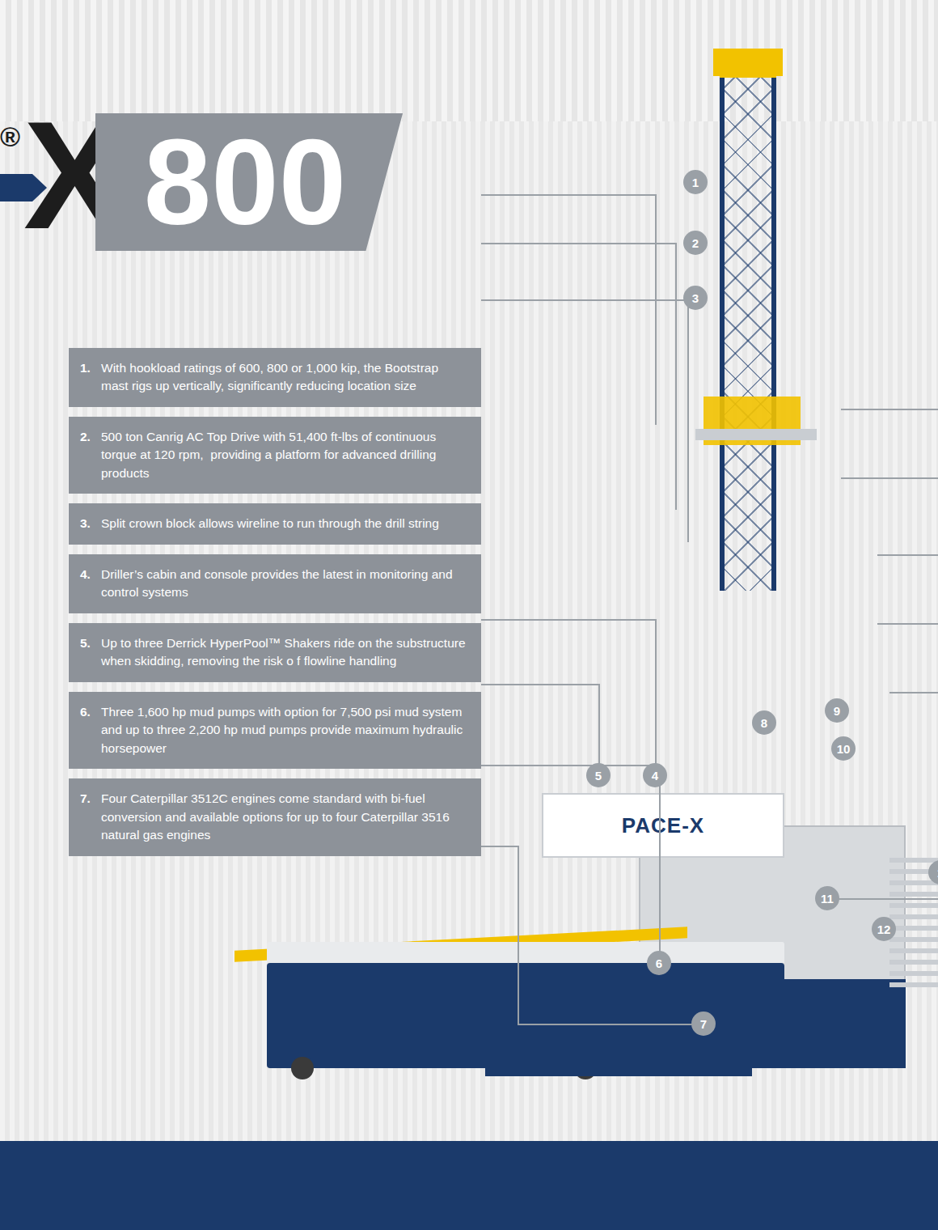® X 800
1. With hookload ratings of 600, 800 or 1,000 kip, the Bootstrap mast rigs up vertically, significantly reducing location size
2. 500 ton Canrig AC Top Drive with 51,400 ft-lbs of continuous torque at 120 rpm, providing a platform for advanced drilling products
3. Split crown block allows wireline to run through the drill string
4. Driller’s cabin and console provides the latest in monitoring and control systems
5. Up to three Derrick HyperPool™ Shakers ride on the substructure when skidding, removing the risk o f flowline handling
6. Three 1,600 hp mud pumps with option for 7,500 psi mud system and up to three 2,200 hp mud pumps provide maximum hydraulic horsepower
7. Four Caterpillar 3512C engines come standard with bi-fuel conversion and available options for up to four Caterpillar 3516 natural gas engines
PACE-X
1
2
3
4
5
6
7
8
9
10
11
12
1